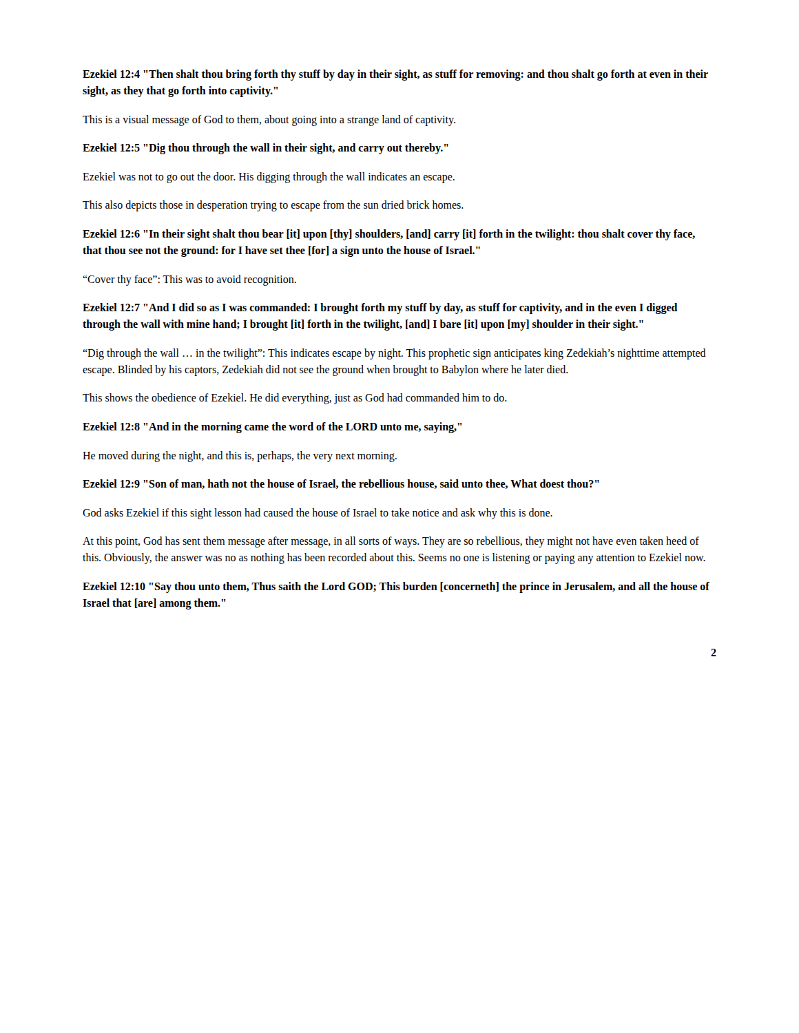Ezekiel 12:4 "Then shalt thou bring forth thy stuff by day in their sight, as stuff for removing: and thou shalt go forth at even in their sight, as they that go forth into captivity."
This is a visual message of God to them, about going into a strange land of captivity.
Ezekiel 12:5 "Dig thou through the wall in their sight, and carry out thereby."
Ezekiel was not to go out the door. His digging through the wall indicates an escape.
This also depicts those in desperation trying to escape from the sun dried brick homes.
Ezekiel 12:6 "In their sight shalt thou bear [it] upon [thy] shoulders, [and] carry [it] forth in the twilight: thou shalt cover thy face, that thou see not the ground: for I have set thee [for] a sign unto the house of Israel."
“Cover thy face”: This was to avoid recognition.
Ezekiel 12:7 "And I did so as I was commanded: I brought forth my stuff by day, as stuff for captivity, and in the even I digged through the wall with mine hand; I brought [it] forth in the twilight, [and] I bare [it] upon [my] shoulder in their sight."
“Dig through the wall … in the twilight”: This indicates escape by night. This prophetic sign anticipates king Zedekiah’s nighttime attempted escape. Blinded by his captors, Zedekiah did not see the ground when brought to Babylon where he later died.
This shows the obedience of Ezekiel. He did everything, just as God had commanded him to do.
Ezekiel 12:8 "And in the morning came the word of the LORD unto me, saying,"
He moved during the night, and this is, perhaps, the very next morning.
Ezekiel 12:9 "Son of man, hath not the house of Israel, the rebellious house, said unto thee, What doest thou?"
God asks Ezekiel if this sight lesson had caused the house of Israel to take notice and ask why this is done.
At this point, God has sent them message after message, in all sorts of ways. They are so rebellious, they might not have even taken heed of this. Obviously, the answer was no as nothing has been recorded about this. Seems no one is listening or paying any attention to Ezekiel now.
Ezekiel 12:10 "Say thou unto them, Thus saith the Lord GOD; This burden [concerneth] the prince in Jerusalem, and all the house of Israel that [are] among them."
2